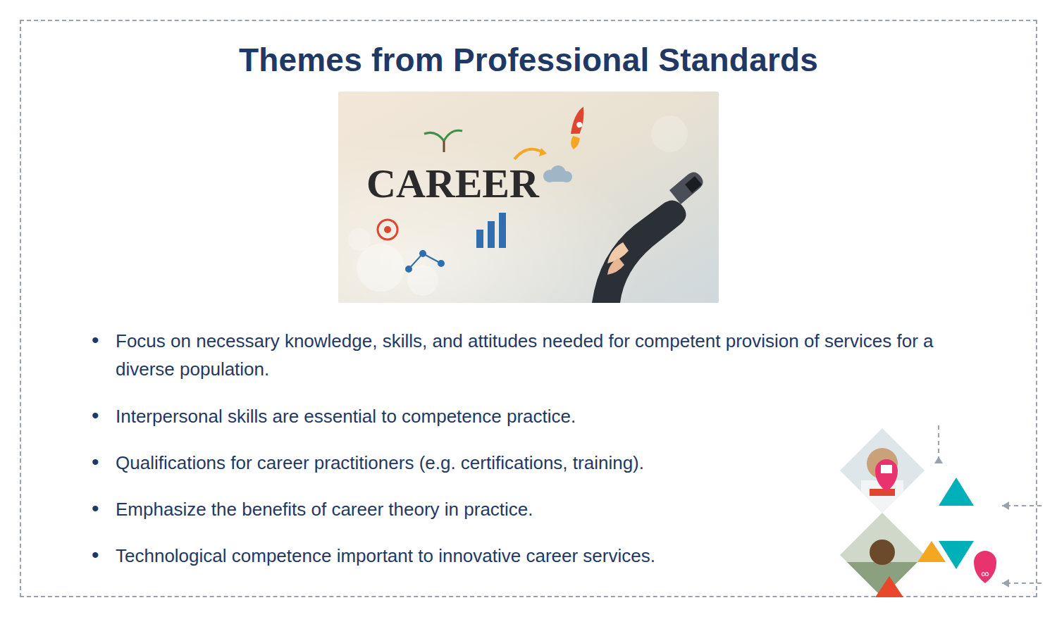Themes from Professional Standards
CAREER
Focus on necessary knowledge, skills, and attitudes needed for competent provision of services for a diverse population.
Interpersonal skills are essential to competence practice.
Qualifications for career practitioners (e.g. certifications, training).
Emphasize the benefits of career theory in practice.
Technological competence important to innovative career services.
∞